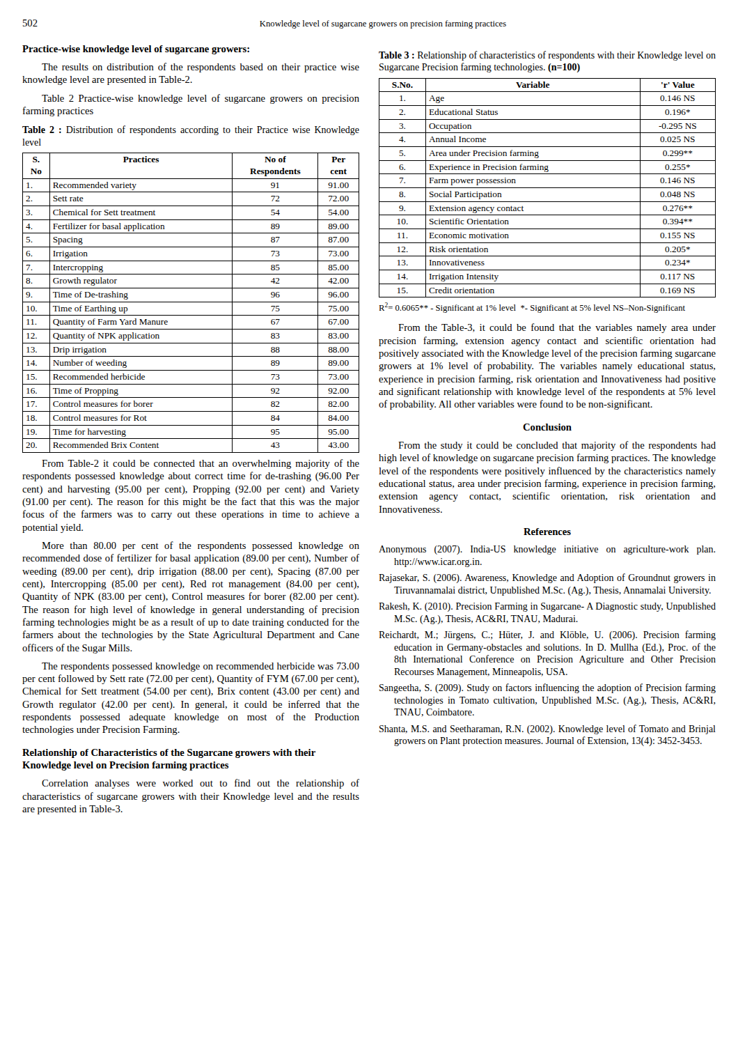502
Knowledge level of sugarcane growers on precision farming practices
Practice-wise knowledge level of sugarcane growers:
The results on distribution of the respondents based on their practice wise knowledge level are presented in Table-2.
Table 2 Practice-wise knowledge level of sugarcane growers on precision farming practices
Table 2 : Distribution of respondents according to their Practice wise Knowledge level
| S. No | Practices | No of Respondents | Per cent |
| --- | --- | --- | --- |
| 1. | Recommended variety | 91 | 91.00 |
| 2. | Sett rate | 72 | 72.00 |
| 3. | Chemical for Sett treatment | 54 | 54.00 |
| 4. | Fertilizer for basal application | 89 | 89.00 |
| 5. | Spacing | 87 | 87.00 |
| 6. | Irrigation | 73 | 73.00 |
| 7. | Intercropping | 85 | 85.00 |
| 8. | Growth regulator | 42 | 42.00 |
| 9. | Time of De-trashing | 96 | 96.00 |
| 10. | Time of Earthing up | 75 | 75.00 |
| 11. | Quantity of Farm Yard Manure | 67 | 67.00 |
| 12. | Quantity of NPK application | 83 | 83.00 |
| 13. | Drip irrigation | 88 | 88.00 |
| 14. | Number of weeding | 89 | 89.00 |
| 15. | Recommended herbicide | 73 | 73.00 |
| 16. | Time of Propping | 92 | 92.00 |
| 17. | Control measures for borer | 82 | 82.00 |
| 18. | Control measures for Rot | 84 | 84.00 |
| 19. | Time for harvesting | 95 | 95.00 |
| 20. | Recommended Brix Content | 43 | 43.00 |
From Table-2 it could be connected that an overwhelming majority of the respondents possessed knowledge about correct time for de-trashing (96.00 Per cent) and harvesting (95.00 per cent), Propping (92.00 per cent) and Variety (91.00 per cent). The reason for this might be the fact that this was the major focus of the farmers was to carry out these operations in time to achieve a potential yield.
More than 80.00 per cent of the respondents possessed knowledge on recommended dose of fertilizer for basal application (89.00 per cent), Number of weeding (89.00 per cent), drip irrigation (88.00 per cent), Spacing (87.00 per cent), Intercropping (85.00 per cent), Red rot management (84.00 per cent), Quantity of NPK (83.00 per cent), Control measures for borer (82.00 per cent). The reason for high level of knowledge in general understanding of precision farming technologies might be as a result of up to date training conducted for the farmers about the technologies by the State Agricultural Department and Cane officers of the Sugar Mills.
The respondents possessed knowledge on recommended herbicide was 73.00 per cent followed by Sett rate (72.00 per cent), Quantity of FYM (67.00 per cent), Chemical for Sett treatment (54.00 per cent), Brix content (43.00 per cent) and Growth regulator (42.00 per cent). In general, it could be inferred that the respondents possessed adequate knowledge on most of the Production technologies under Precision Farming.
Relationship of Characteristics of the Sugarcane growers with their Knowledge level on Precision farming practices
Correlation analyses were worked out to find out the relationship of characteristics of sugarcane growers with their Knowledge level and the results are presented in Table-3.
Table 3 : Relationship of characteristics of respondents with their Knowledge level on Sugarcane Precision farming technologies. (n=100)
| S.No. | Variable | 'r' Value |
| --- | --- | --- |
| 1. | Age | 0.146 NS |
| 2. | Educational Status | 0.196* |
| 3. | Occupation | -0.295 NS |
| 4. | Annual Income | 0.025 NS |
| 5. | Area under Precision farming | 0.299** |
| 6. | Experience in Precision farming | 0.255* |
| 7. | Farm power possession | 0.146 NS |
| 8. | Social Participation | 0.048 NS |
| 9. | Extension agency contact | 0.276** |
| 10. | Scientific Orientation | 0.394** |
| 11. | Economic motivation | 0.155 NS |
| 12. | Risk orientation | 0.205* |
| 13. | Innovativeness | 0.234* |
| 14. | Irrigation Intensity | 0.117 NS |
| 15. | Credit orientation | 0.169 NS |
R2= 0.6065** - Significant at 1% level *- Significant at 5% level NS–Non-Significant
From the Table-3, it could be found that the variables namely area under precision farming, extension agency contact and scientific orientation had positively associated with the Knowledge level of the precision farming sugarcane growers at 1% level of probability. The variables namely educational status, experience in precision farming, risk orientation and Innovativeness had positive and significant relationship with knowledge level of the respondents at 5% level of probability. All other variables were found to be non-significant.
Conclusion
From the study it could be concluded that majority of the respondents had high level of knowledge on sugarcane precision farming practices. The knowledge level of the respondents were positively influenced by the characteristics namely educational status, area under precision farming, experience in precision farming, extension agency contact, scientific orientation, risk orientation and Innovativeness.
References
Anonymous (2007). India-US knowledge initiative on agriculture-work plan. http://www.icar.org.in.
Rajasekar, S. (2006). Awareness, Knowledge and Adoption of Groundnut growers in Tiruvannamalai district, Unpublished M.Sc. (Ag.), Thesis, Annamalai University.
Rakesh, K. (2010). Precision Farming in Sugarcane- A Diagnostic study, Unpublished M.Sc. (Ag.), Thesis, AC&RI, TNAU, Madurai.
Reichardt, M.; Jürgens, C.; Hüter, J. and Klöble, U. (2006). Precision farming education in Germany-obstacles and solutions. In D. Mullha (Ed.), Proc. of the 8th International Conference on Precision Agriculture and Other Precision Recourses Management, Minneapolis, USA.
Sangeetha, S. (2009). Study on factors influencing the adoption of Precision farming technologies in Tomato cultivation, Unpublished M.Sc. (Ag.), Thesis, AC&RI, TNAU, Coimbatore.
Shanta, M.S. and Seetharaman, R.N. (2002). Knowledge level of Tomato and Brinjal growers on Plant protection measures. Journal of Extension, 13(4): 3452-3453.